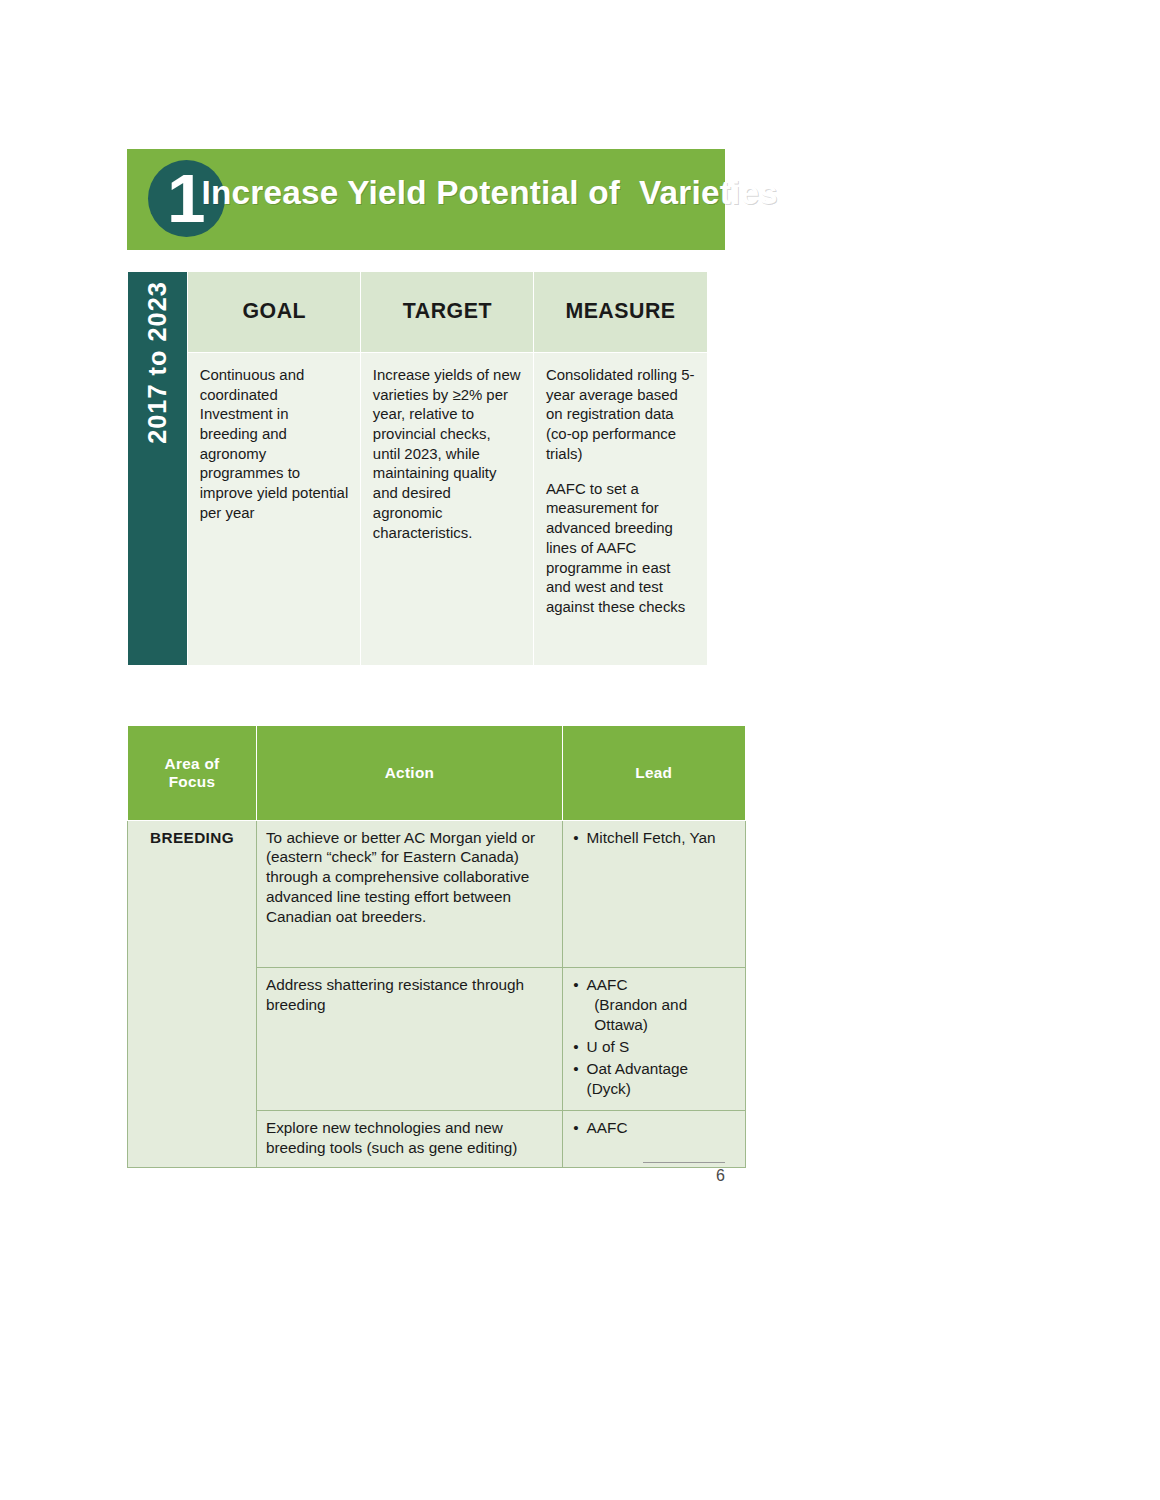1
Increase Yield Potential of Varieties
| 2017 to 2023 | GOAL | TARGET | MEASURE |
| Continuous and coordinated Investment in breeding and agronomy programmes to improve yield potential per year | Increase yields of new varieties by ≥2% per year, relative to provincial checks, until 2023, while maintaining quality and desired agronomic characteristics. | Consolidated rolling 5-year average based on registration data (co-op performance trials) AAFC to set a measurement for advanced breeding lines of AAFC programme in east and west and test against these checks |
| Area of Focus | Action | Lead |
| --- | --- | --- |
| BREEDING | To achieve or better AC Morgan yield or (eastern “check” for Eastern Canada) through a comprehensive collaborative advanced line testing effort between Canadian oat breeders. | Mitchell Fetch, Yan |
| Address shattering resistance through breeding | AAFC (Brandon and Ottawa) U of S Oat Advantage (Dyck) |
| Explore new technologies and new breeding tools (such as gene editing) | AAFC |
6